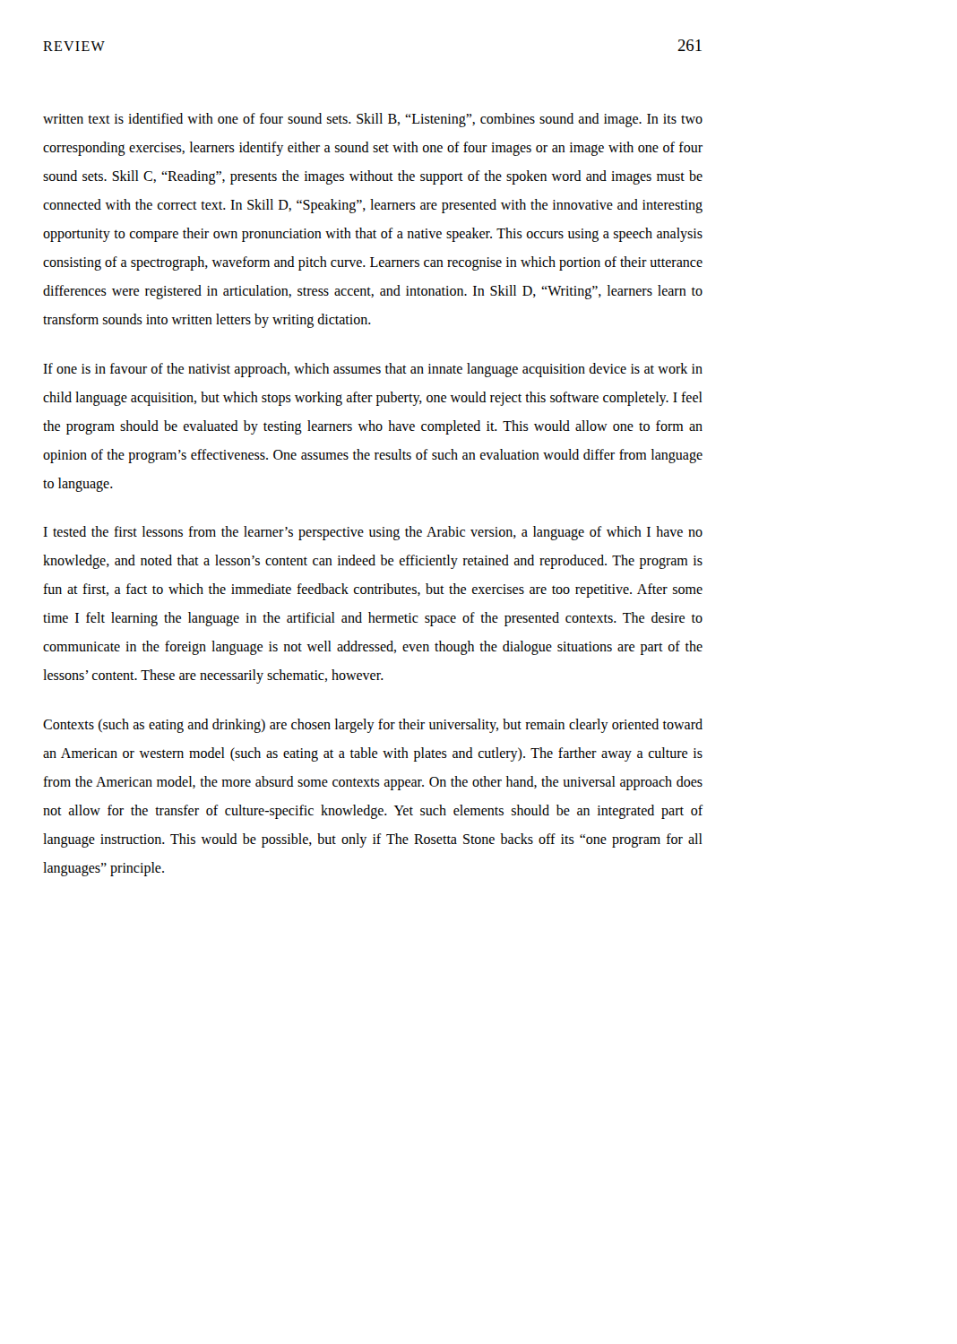REVIEW 261
written text is identified with one of four sound sets. Skill B, “Listening”, combines sound and image. In its two corresponding exercises, learners identify either a sound set with one of four images or an image with one of four sound sets. Skill C, “Reading”, presents the images without the support of the spoken word and images must be connected with the correct text. In Skill D, “Speaking”, learners are presented with the innovative and interesting opportunity to compare their own pronunciation with that of a native speaker. This occurs using a speech analysis consisting of a spectrograph, waveform and pitch curve. Learners can recognise in which portion of their utterance differences were registered in articulation, stress accent, and intonation. In Skill D, “Writing”, learners learn to transform sounds into written letters by writing dictation.
If one is in favour of the nativist approach, which assumes that an innate language acquisition device is at work in child language acquisition, but which stops working after puberty, one would reject this software completely. I feel the program should be evaluated by testing learners who have completed it. This would allow one to form an opinion of the program’s effectiveness. One assumes the results of such an evaluation would differ from language to language.
I tested the first lessons from the learner’s perspective using the Arabic version, a language of which I have no knowledge, and noted that a lesson’s content can indeed be efficiently retained and reproduced. The program is fun at first, a fact to which the immediate feedback contributes, but the exercises are too repetitive. After some time I felt learning the language in the artificial and hermetic space of the presented contexts. The desire to communicate in the foreign language is not well addressed, even though the dialogue situations are part of the lessons’ content. These are necessarily schematic, however.
Contexts (such as eating and drinking) are chosen largely for their universality, but remain clearly oriented toward an American or western model (such as eating at a table with plates and cutlery). The farther away a culture is from the American model, the more absurd some contexts appear. On the other hand, the universal approach does not allow for the transfer of culture-specific knowledge. Yet such elements should be an integrated part of language instruction. This would be possible, but only if The Rosetta Stone backs off its “one program for all languages” principle.